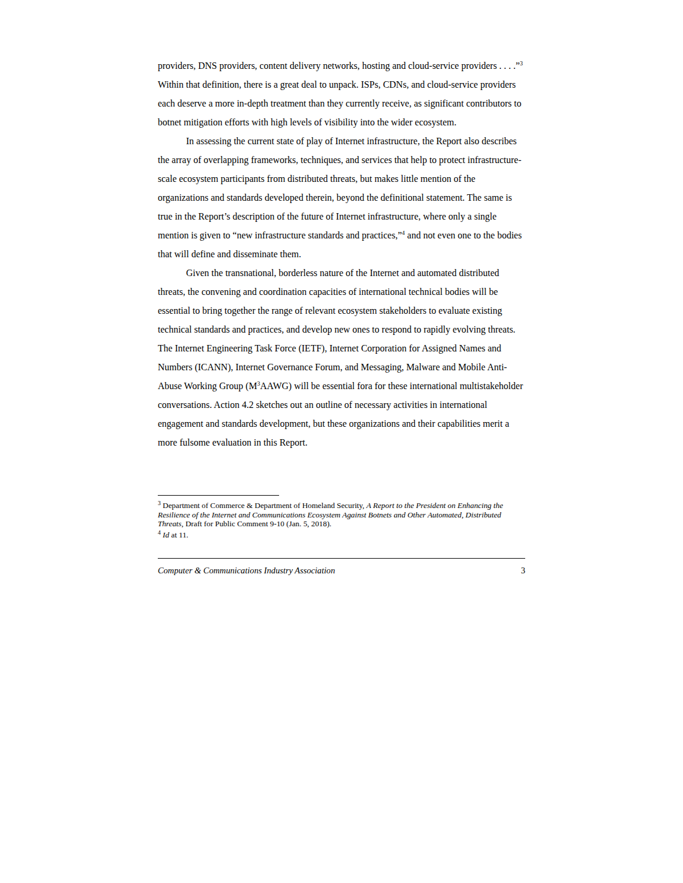providers, DNS providers, content delivery networks, hosting and cloud-service providers . . . .”3 Within that definition, there is a great deal to unpack. ISPs, CDNs, and cloud-service providers each deserve a more in-depth treatment than they currently receive, as significant contributors to botnet mitigation efforts with high levels of visibility into the wider ecosystem.
In assessing the current state of play of Internet infrastructure, the Report also describes the array of overlapping frameworks, techniques, and services that help to protect infrastructure-scale ecosystem participants from distributed threats, but makes little mention of the organizations and standards developed therein, beyond the definitional statement. The same is true in the Report’s description of the future of Internet infrastructure, where only a single mention is given to “new infrastructure standards and practices,”4 and not even one to the bodies that will define and disseminate them.
Given the transnational, borderless nature of the Internet and automated distributed threats, the convening and coordination capacities of international technical bodies will be essential to bring together the range of relevant ecosystem stakeholders to evaluate existing technical standards and practices, and develop new ones to respond to rapidly evolving threats. The Internet Engineering Task Force (IETF), Internet Corporation for Assigned Names and Numbers (ICANN), Internet Governance Forum, and Messaging, Malware and Mobile Anti-Abuse Working Group (M3AAWG) will be essential fora for these international multistakeholder conversations. Action 4.2 sketches out an outline of necessary activities in international engagement and standards development, but these organizations and their capabilities merit a more fulsome evaluation in this Report.
3 Department of Commerce & Department of Homeland Security, A Report to the President on Enhancing the Resilience of the Internet and Communications Ecosystem Against Botnets and Other Automated, Distributed Threats, Draft for Public Comment 9-10 (Jan. 5, 2018).
4 Id at 11.
Computer & Communications Industry Association 3